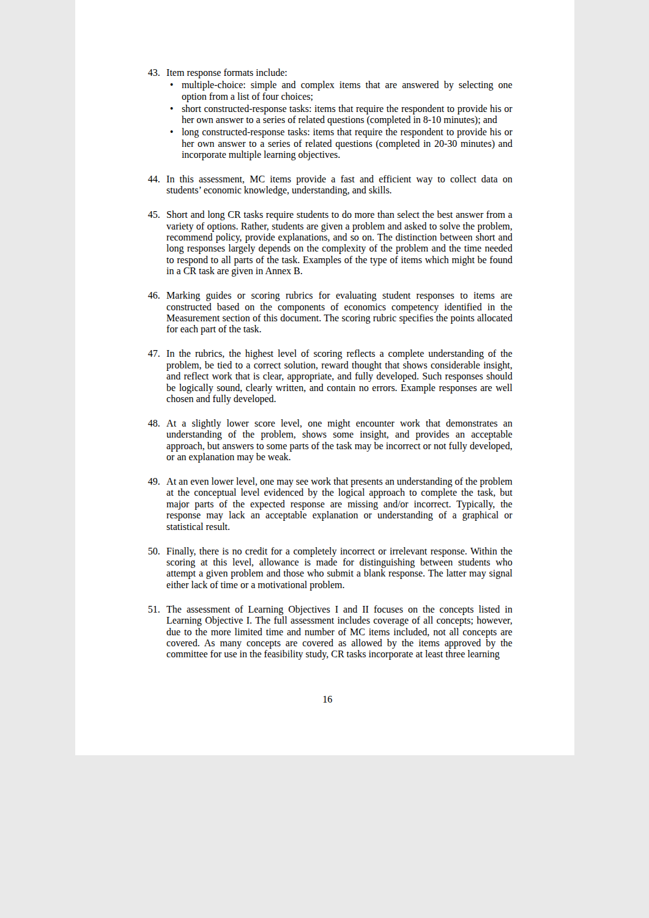Item response formats include:
multiple-choice: simple and complex items that are answered by selecting one option from a list of four choices;
short constructed-response tasks: items that require the respondent to provide his or her own answer to a series of related questions (completed in 8-10 minutes); and
long constructed-response tasks: items that require the respondent to provide his or her own answer to a series of related questions (completed in 20-30 minutes) and incorporate multiple learning objectives.
In this assessment, MC items provide a fast and efficient way to collect data on students’ economic knowledge, understanding, and skills.
Short and long CR tasks require students to do more than select the best answer from a variety of options. Rather, students are given a problem and asked to solve the problem, recommend policy, provide explanations, and so on. The distinction between short and long responses largely depends on the complexity of the problem and the time needed to respond to all parts of the task. Examples of the type of items which might be found in a CR task are given in Annex B.
Marking guides or scoring rubrics for evaluating student responses to items are constructed based on the components of economics competency identified in the Measurement section of this document. The scoring rubric specifies the points allocated for each part of the task.
In the rubrics, the highest level of scoring reflects a complete understanding of the problem, be tied to a correct solution, reward thought that shows considerable insight, and reflect work that is clear, appropriate, and fully developed. Such responses should be logically sound, clearly written, and contain no errors. Example responses are well chosen and fully developed.
At a slightly lower score level, one might encounter work that demonstrates an understanding of the problem, shows some insight, and provides an acceptable approach, but answers to some parts of the task may be incorrect or not fully developed, or an explanation may be weak.
At an even lower level, one may see work that presents an understanding of the problem at the conceptual level evidenced by the logical approach to complete the task, but major parts of the expected response are missing and/or incorrect. Typically, the response may lack an acceptable explanation or understanding of a graphical or statistical result.
Finally, there is no credit for a completely incorrect or irrelevant response. Within the scoring at this level, allowance is made for distinguishing between students who attempt a given problem and those who submit a blank response. The latter may signal either lack of time or a motivational problem.
The assessment of Learning Objectives I and II focuses on the concepts listed in Learning Objective I. The full assessment includes coverage of all concepts; however, due to the more limited time and number of MC items included, not all concepts are covered. As many concepts are covered as allowed by the items approved by the committee for use in the feasibility study, CR tasks incorporate at least three learning
16